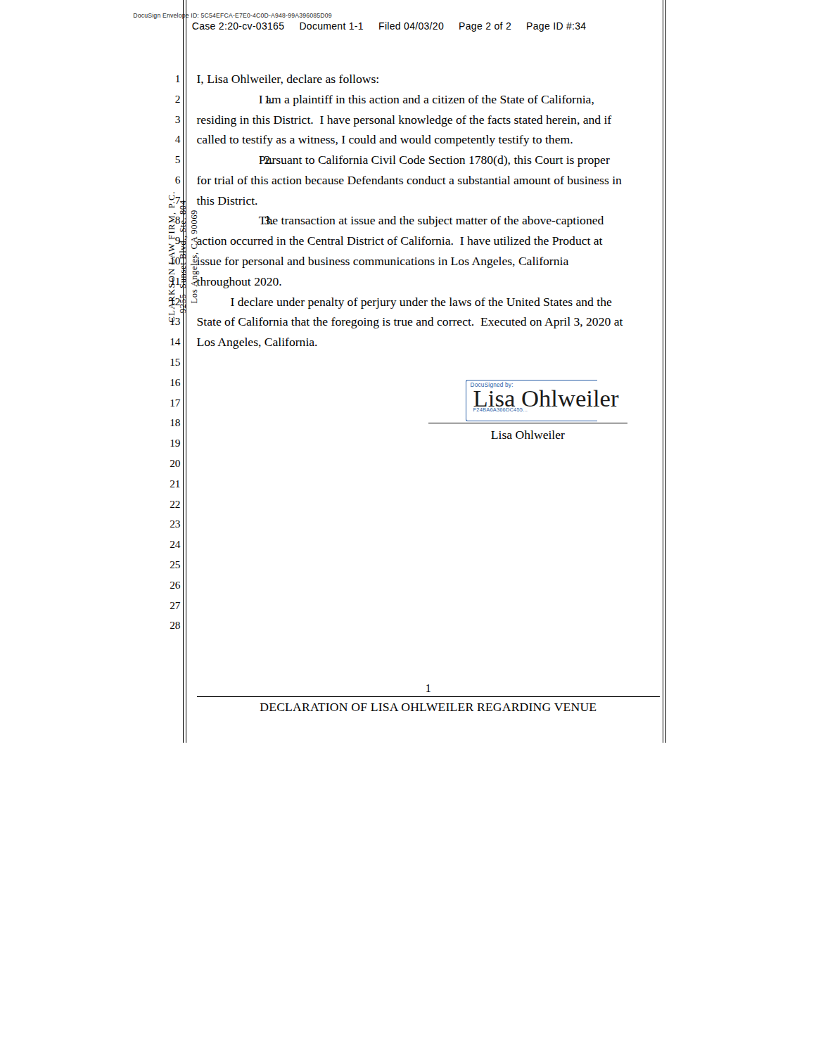DocuSign Envelope ID: 5C54EFCA-E7E0-4C0D-A948-99A396085D09
Case 2:20-cv-03165 Document 1-1 Filed 04/03/20 Page 2 of 2 Page ID #:34
1
2
3
4
5
6
7
8
9
10
11
12
13
14
15
16
17
18
19
20
21
22
23
24
25
26
27
28
CLARKSON LAW FIRM, P.C.
9255 Sunset Blvd., Ste. 804
Los Angeles, CA 90069
I, Lisa Ohlweiler, declare as follows:
1. I am a plaintiff in this action and a citizen of the State of California,
residing in this District. I have personal knowledge of the facts stated herein, and if
called to testify as a witness, I could and would competently testify to them.
2. Pursuant to California Civil Code Section 1780(d), this Court is proper
for trial of this action because Defendants conduct a substantial amount of business in
this District.
3. The transaction at issue and the subject matter of the above-captioned
action occurred in the Central District of California. I have utilized the Product at
issue for personal and business communications in Los Angeles, California
throughout 2020.
I declare under penalty of perjury under the laws of the United States and the
State of California that the foregoing is true and correct. Executed on April 3, 2020 at
Los Angeles, California.
DocuSigned by:
Lisa Ohlweiler
F24BA6A366DC455...
Lisa Ohlweiler
1
DECLARATION OF LISA OHLWEILER REGARDING VENUE